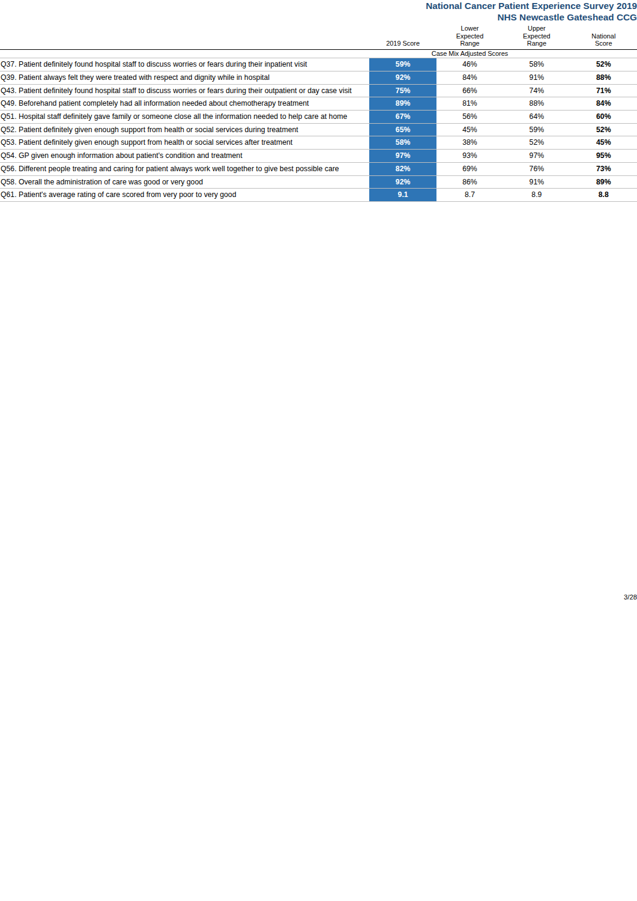National Cancer Patient Experience Survey 2019
NHS Newcastle Gateshead CCG
| | Case Mix Adjusted Scores | |
| | 2019 Score | Lower Expected Range | Upper Expected Range | National Score |
| Q37. Patient definitely found hospital staff to discuss worries or fears during their inpatient visit | 59% | 46% | 58% | 52% |
| Q39. Patient always felt they were treated with respect and dignity while in hospital | 92% | 84% | 91% | 88% |
| Q43. Patient definitely found hospital staff to discuss worries or fears during their outpatient or day case visit | 75% | 66% | 74% | 71% |
| Q49. Beforehand patient completely had all information needed about chemotherapy treatment | 89% | 81% | 88% | 84% |
| Q51. Hospital staff definitely gave family or someone close all the information needed to help care at home | 67% | 56% | 64% | 60% |
| Q52. Patient definitely given enough support from health or social services during treatment | 65% | 45% | 59% | 52% |
| Q53. Patient definitely given enough support from health or social services after treatment | 58% | 38% | 52% | 45% |
| Q54. GP given enough information about patient's condition and treatment | 97% | 93% | 97% | 95% |
| Q56. Different people treating and caring for patient always work well together to give best possible care | 82% | 69% | 76% | 73% |
| Q58. Overall the administration of care was good or very good | 92% | 86% | 91% | 89% |
| Q61. Patient's average rating of care scored from very poor to very good | 9.1 | 8.7 | 8.9 | 8.8 |
3/28